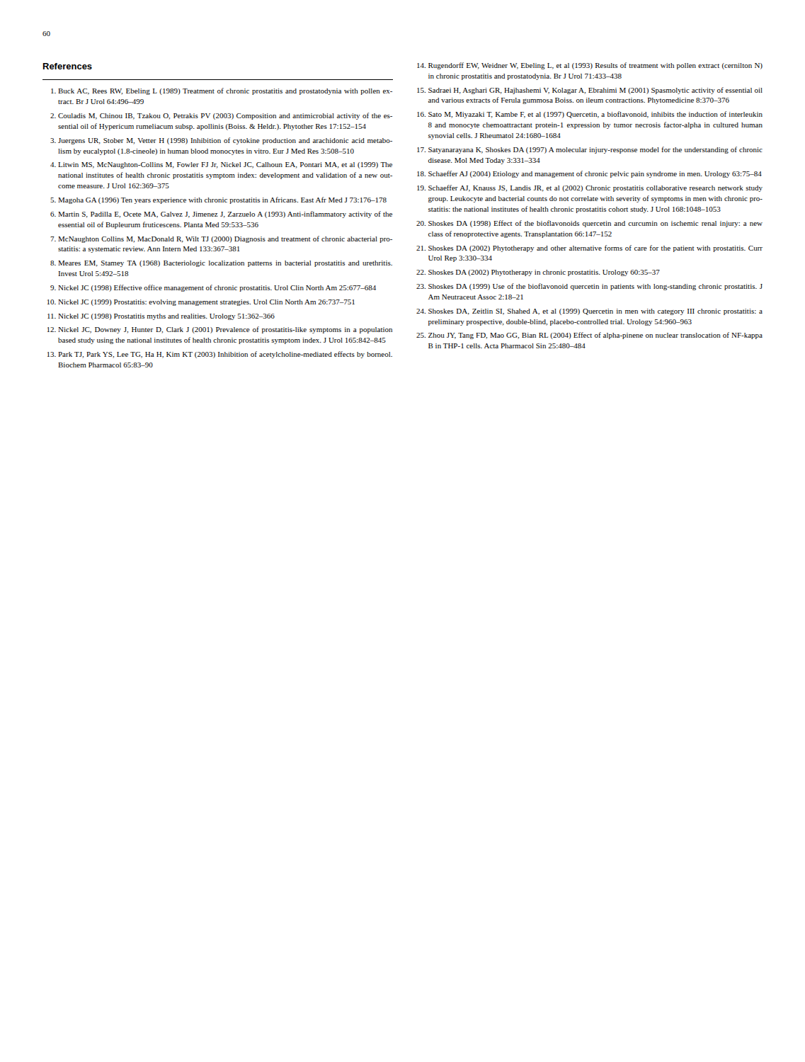60
References
Buck AC, Rees RW, Ebeling L (1989) Treatment of chronic prostatitis and prostatodynia with pollen extract. Br J Urol 64:496–499
Couladis M, Chinou IB, Tzakou O, Petrakis PV (2003) Composition and antimicrobial activity of the essential oil of Hypericum rumeliacum subsp. apollinis (Boiss. & Heldr.). Phytother Res 17:152–154
Juergens UR, Stober M, Vetter H (1998) Inhibition of cytokine production and arachidonic acid metabolism by eucalyptol (1.8-cineole) in human blood monocytes in vitro. Eur J Med Res 3:508–510
Litwin MS, McNaughton-Collins M, Fowler FJ Jr, Nickel JC, Calhoun EA, Pontari MA, et al (1999) The national institutes of health chronic prostatitis symptom index: development and validation of a new outcome measure. J Urol 162:369–375
Magoha GA (1996) Ten years experience with chronic prostatitis in Africans. East Afr Med J 73:176–178
Martin S, Padilla E, Ocete MA, Galvez J, Jimenez J, Zarzuelo A (1993) Anti-inflammatory activity of the essential oil of Bupleurum fruticescens. Planta Med 59:533–536
McNaughton Collins M, MacDonald R, Wilt TJ (2000) Diagnosis and treatment of chronic abacterial prostatitis: a systematic review. Ann Intern Med 133:367–381
Meares EM, Stamey TA (1968) Bacteriologic localization patterns in bacterial prostatitis and urethritis. Invest Urol 5:492–518
Nickel JC (1998) Effective office management of chronic prostatitis. Urol Clin North Am 25:677–684
Nickel JC (1999) Prostatitis: evolving management strategies. Urol Clin North Am 26:737–751
Nickel JC (1998) Prostatitis myths and realities. Urology 51:362–366
Nickel JC, Downey J, Hunter D, Clark J (2001) Prevalence of prostatitis-like symptoms in a population based study using the national institutes of health chronic prostatitis symptom index. J Urol 165:842–845
Park TJ, Park YS, Lee TG, Ha H, Kim KT (2003) Inhibition of acetylcholine-mediated effects by borneol. Biochem Pharmacol 65:83–90
Rugendorff EW, Weidner W, Ebeling L, et al (1993) Results of treatment with pollen extract (cernilton N) in chronic prostatitis and prostatodynia. Br J Urol 71:433–438
Sadraei H, Asghari GR, Hajhashemi V, Kolagar A, Ebrahimi M (2001) Spasmolytic activity of essential oil and various extracts of Ferula gummosa Boiss. on ileum contractions. Phytomedicine 8:370–376
Sato M, Miyazaki T, Kambe F, et al (1997) Quercetin, a bioflavonoid, inhibits the induction of interleukin 8 and monocyte chemoattractant protein-1 expression by tumor necrosis factor-alpha in cultured human synovial cells. J Rheumatol 24:1680–1684
Satyanarayana K, Shoskes DA (1997) A molecular injury-response model for the understanding of chronic disease. Mol Med Today 3:331–334
Schaeffer AJ (2004) Etiology and management of chronic pelvic pain syndrome in men. Urology 63:75–84
Schaeffer AJ, Knauss JS, Landis JR, et al (2002) Chronic prostatitis collaborative research network study group. Leukocyte and bacterial counts do not correlate with severity of symptoms in men with chronic prostatitis: the national institutes of health chronic prostatitis cohort study. J Urol 168:1048–1053
Shoskes DA (1998) Effect of the bioflavonoids quercetin and curcumin on ischemic renal injury: a new class of renoprotective agents. Transplantation 66:147–152
Shoskes DA (2002) Phytotherapy and other alternative forms of care for the patient with prostatitis. Curr Urol Rep 3:330–334
Shoskes DA (2002) Phytotherapy in chronic prostatitis. Urology 60:35–37
Shoskes DA (1999) Use of the bioflavonoid quercetin in patients with long-standing chronic prostatitis. J Am Neutraceut Assoc 2:18–21
Shoskes DA, Zeitlin SI, Shahed A, et al (1999) Quercetin in men with category III chronic prostatitis: a preliminary prospective, double-blind, placebo-controlled trial. Urology 54:960–963
Zhou JY, Tang FD, Mao GG, Bian RL (2004) Effect of alpha-pinene on nuclear translocation of NF-kappa B in THP-1 cells. Acta Pharmacol Sin 25:480–484